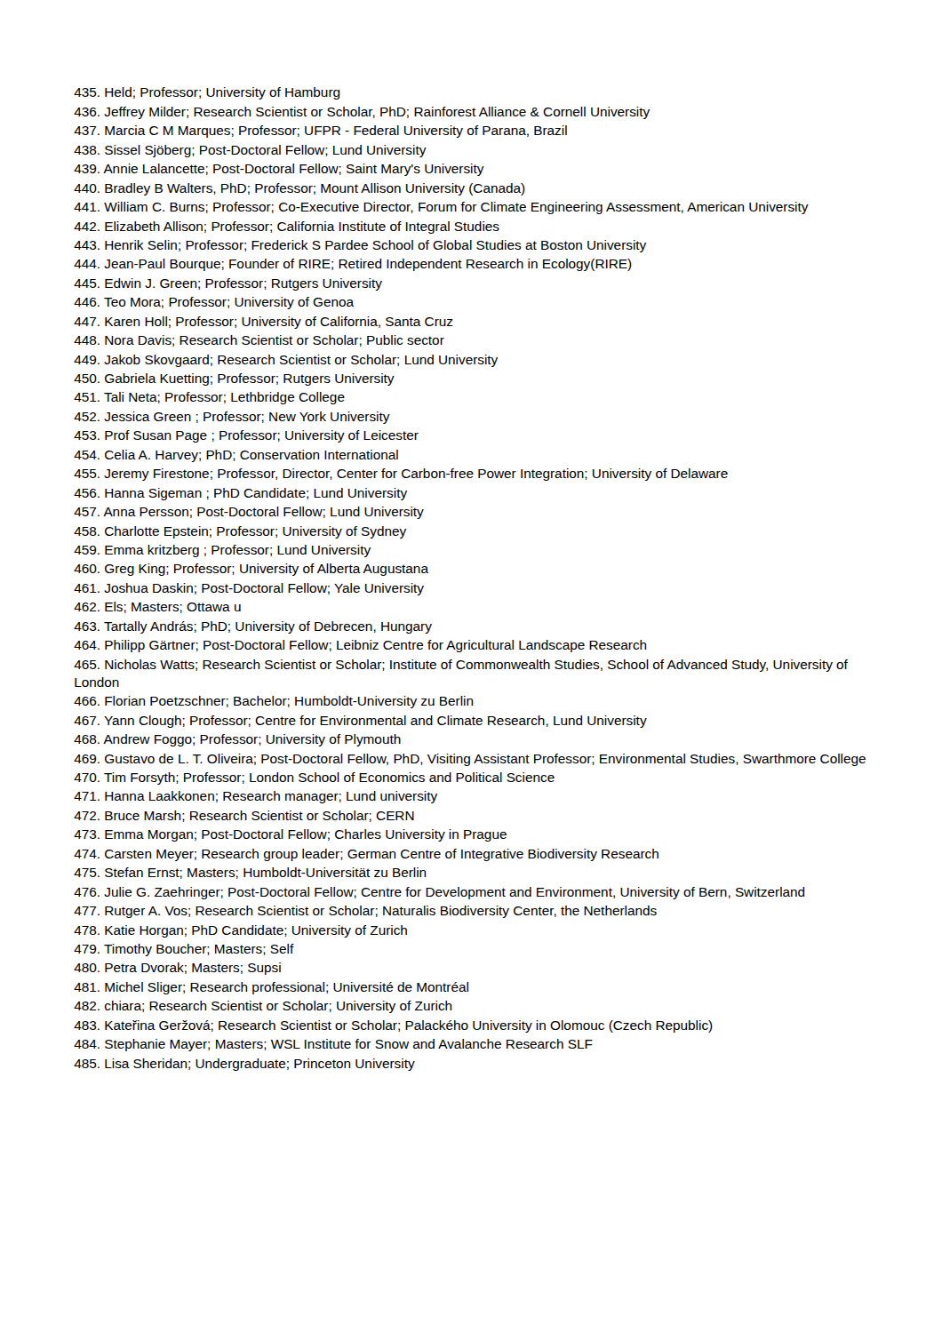435. Held; Professor; University of Hamburg
436. Jeffrey Milder; Research Scientist or Scholar, PhD; Rainforest Alliance & Cornell University
437. Marcia C M Marques; Professor; UFPR - Federal University of Parana, Brazil
438. Sissel Sjöberg; Post-Doctoral Fellow; Lund University
439. Annie Lalancette; Post-Doctoral Fellow; Saint Mary's University
440. Bradley B Walters, PhD; Professor; Mount Allison University (Canada)
441. William C. Burns; Professor; Co-Executive Director, Forum for Climate Engineering Assessment, American University
442. Elizabeth Allison; Professor; California Institute of Integral Studies
443. Henrik Selin; Professor; Frederick S Pardee School of Global Studies at Boston University
444. Jean-Paul Bourque; Founder of RIRE; Retired Independent Research in Ecology(RIRE)
445. Edwin J. Green; Professor; Rutgers University
446. Teo Mora; Professor; University of Genoa
447. Karen Holl; Professor; University of California, Santa Cruz
448. Nora Davis; Research Scientist or Scholar; Public sector
449. Jakob Skovgaard; Research Scientist or Scholar; Lund University
450. Gabriela Kuetting; Professor; Rutgers University
451. Tali Neta; Professor; Lethbridge College
452. Jessica Green ; Professor; New York University
453. Prof Susan Page ; Professor; University of Leicester
454. Celia A. Harvey; PhD; Conservation International
455. Jeremy Firestone; Professor, Director, Center for Carbon-free Power Integration; University of Delaware
456. Hanna Sigeman ; PhD Candidate; Lund University
457. Anna Persson; Post-Doctoral Fellow; Lund University
458. Charlotte Epstein; Professor; University of Sydney
459. Emma kritzberg ; Professor; Lund University
460. Greg King; Professor; University of Alberta Augustana
461. Joshua Daskin; Post-Doctoral Fellow; Yale University
462. Els; Masters; Ottawa u
463. Tartally András; PhD; University of Debrecen, Hungary
464. Philipp Gärtner; Post-Doctoral Fellow; Leibniz Centre for Agricultural Landscape Research
465. Nicholas Watts; Research Scientist or Scholar; Institute of Commonwealth Studies, School of Advanced Study, University of London
466. Florian Poetzschner; Bachelor; Humboldt-University zu Berlin
467. Yann Clough; Professor; Centre for Environmental and Climate Research, Lund University
468. Andrew Foggo; Professor; University of Plymouth
469. Gustavo de L. T. Oliveira; Post-Doctoral Fellow, PhD, Visiting Assistant Professor; Environmental Studies, Swarthmore College
470. Tim Forsyth; Professor; London School of Economics and Political Science
471. Hanna Laakkonen; Research manager; Lund university
472. Bruce Marsh; Research Scientist or Scholar; CERN
473. Emma Morgan; Post-Doctoral Fellow; Charles University in Prague
474. Carsten Meyer; Research group leader; German Centre of Integrative Biodiversity Research
475. Stefan Ernst; Masters; Humboldt-Universität zu Berlin
476. Julie G. Zaehringer; Post-Doctoral Fellow; Centre for Development and Environment, University of Bern, Switzerland
477. Rutger A. Vos; Research Scientist or Scholar; Naturalis Biodiversity Center, the Netherlands
478. Katie Horgan; PhD Candidate; University of Zurich
479. Timothy Boucher; Masters; Self
480. Petra Dvorak; Masters; Supsi
481. Michel Sliger; Research professional; Université de Montréal
482. chiara; Research Scientist or Scholar; University of Zurich
483. Kateřina Geržová; Research Scientist or Scholar; Palackého University in Olomouc (Czech Republic)
484. Stephanie Mayer; Masters; WSL Institute for Snow and Avalanche Research SLF
485. Lisa Sheridan; Undergraduate; Princeton University